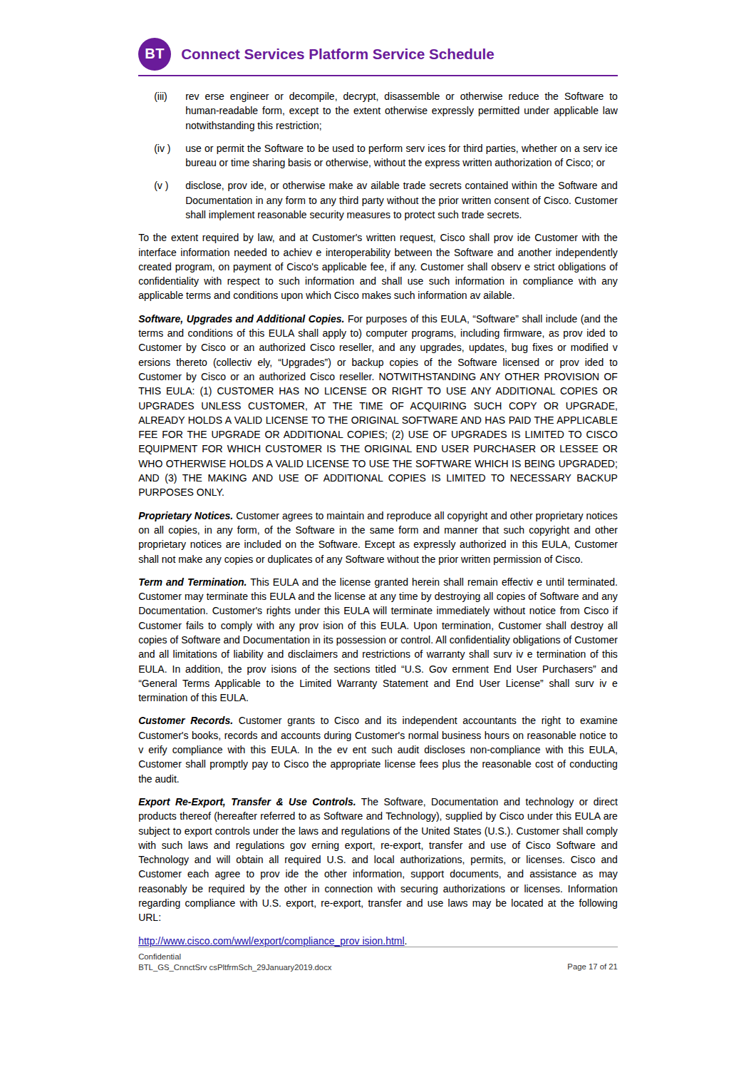BT
Connect Services Platform Service Schedule
(iii)
rev erse engineer or decompile, decrypt, disassemble or otherwise reduce the Software to human-readable form, except to the extent otherwise expressly permitted under applicable law notwithstanding this restriction;
(iv )
use or permit the Software to be used to perform serv ices for third parties, whether on a serv ice bureau or time sharing basis or otherwise, without the express written authorization of Cisco; or
(v )
disclose, prov ide, or otherwise make av ailable trade secrets contained within the Software and Documentation in any form to any third party without the prior written consent of Cisco. Customer shall implement reasonable security measures to protect such trade secrets.
To the extent required by law, and at Customer's written request, Cisco shall prov ide Customer with the interface information needed to achiev e interoperability between the Software and another independently created program, on payment of Cisco's applicable fee, if any. Customer shall observ e strict obligations of confidentiality with respect to such information and shall use such information in compliance with any applicable terms and conditions upon which Cisco makes such information av ailable.
Software, Upgrades and Additional Copies. For purposes of this EULA, “Software” shall include (and the terms and conditions of this EULA shall apply to) computer programs, including firmware, as prov ided to Customer by Cisco or an authorized Cisco reseller, and any upgrades, updates, bug fixes or modified v ersions thereto (collectiv ely, “Upgrades”) or backup copies of the Software licensed or prov ided to Customer by Cisco or an authorized Cisco reseller. NOTWITHSTANDING ANY OTHER PROVISION OF THIS EULA: (1) CUSTOMER HAS NO LICENSE OR RIGHT TO USE ANY ADDITIONAL COPIES OR UPGRADES UNLESS CUSTOMER, AT THE TIME OF ACQUIRING SUCH COPY OR UPGRADE, ALREADY HOLDS A VALID LICENSE TO THE ORIGINAL SOFTWARE AND HAS PAID THE APPLICABLE FEE FOR THE UPGRADE OR ADDITIONAL COPIES; (2) USE OF UPGRADES IS LIMITED TO CISCO EQUIPMENT FOR WHICH CUSTOMER IS THE ORIGINAL END USER PURCHASER OR LESSEE OR WHO OTHERWISE HOLDS A VALID LICENSE TO USE THE SOFTWARE WHICH IS BEING UPGRADED; AND (3) THE MAKING AND USE OF ADDITIONAL COPIES IS LIMITED TO NECESSARY BACKUP PURPOSES ONLY.
Proprietary Notices. Customer agrees to maintain and reproduce all copyright and other proprietary notices on all copies, in any form, of the Software in the same form and manner that such copyright and other proprietary notices are included on the Software. Except as expressly authorized in this EULA, Customer shall not make any copies or duplicates of any Software without the prior written permission of Cisco.
Term and Termination. This EULA and the license granted herein shall remain effectiv e until terminated. Customer may terminate this EULA and the license at any time by destroying all copies of Software and any Documentation. Customer's rights under this EULA will terminate immediately without notice from Cisco if Customer fails to comply with any prov ision of this EULA. Upon termination, Customer shall destroy all copies of Software and Documentation in its possession or control. All confidentiality obligations of Customer and all limitations of liability and disclaimers and restrictions of warranty shall surv iv e termination of this EULA. In addition, the prov isions of the sections titled “U.S. Gov ernment End User Purchasers” and “General Terms Applicable to the Limited Warranty Statement and End User License” shall surv iv e termination of this EULA.
Customer Records. Customer grants to Cisco and its independent accountants the right to examine Customer's books, records and accounts during Customer's normal business hours on reasonable notice to v erify compliance with this EULA. In the ev ent such audit discloses non-compliance with this EULA, Customer shall promptly pay to Cisco the appropriate license fees plus the reasonable cost of conducting the audit.
Export Re-Export, Transfer & Use Controls. The Software, Documentation and technology or direct products thereof (hereafter referred to as Software and Technology), supplied by Cisco under this EULA are subject to export controls under the laws and regulations of the United States (U.S.). Customer shall comply with such laws and regulations gov erning export, re-export, transfer and use of Cisco Software and Technology and will obtain all required U.S. and local authorizations, permits, or licenses. Cisco and Customer each agree to prov ide the other information, support documents, and assistance as may reasonably be required by the other in connection with securing authorizations or licenses. Information regarding compliance with U.S. export, re-export, transfer and use laws may be located at the following URL:
http://www.cisco.com/wwl/export/compliance_prov ision.html.
Confidential
BTL_GS_CnnctSrv csPltfrmSch_29January2019.docx
Page 17 of 21